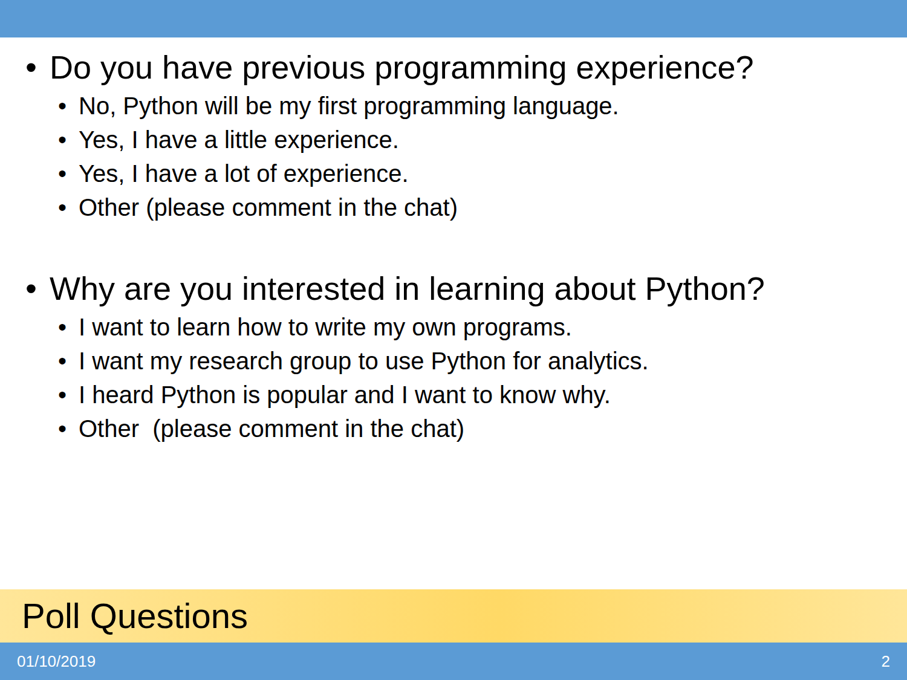Do you have previous programming experience?
No, Python will be my first programming language.
Yes, I have a little experience.
Yes, I have a lot of experience.
Other (please comment in the chat)
Why are you interested in learning about Python?
I want to learn how to write my own programs.
I want my research group to use Python for analytics.
I heard Python is popular and I want to know why.
Other (please comment in the chat)
Poll Questions
01/10/2019 2